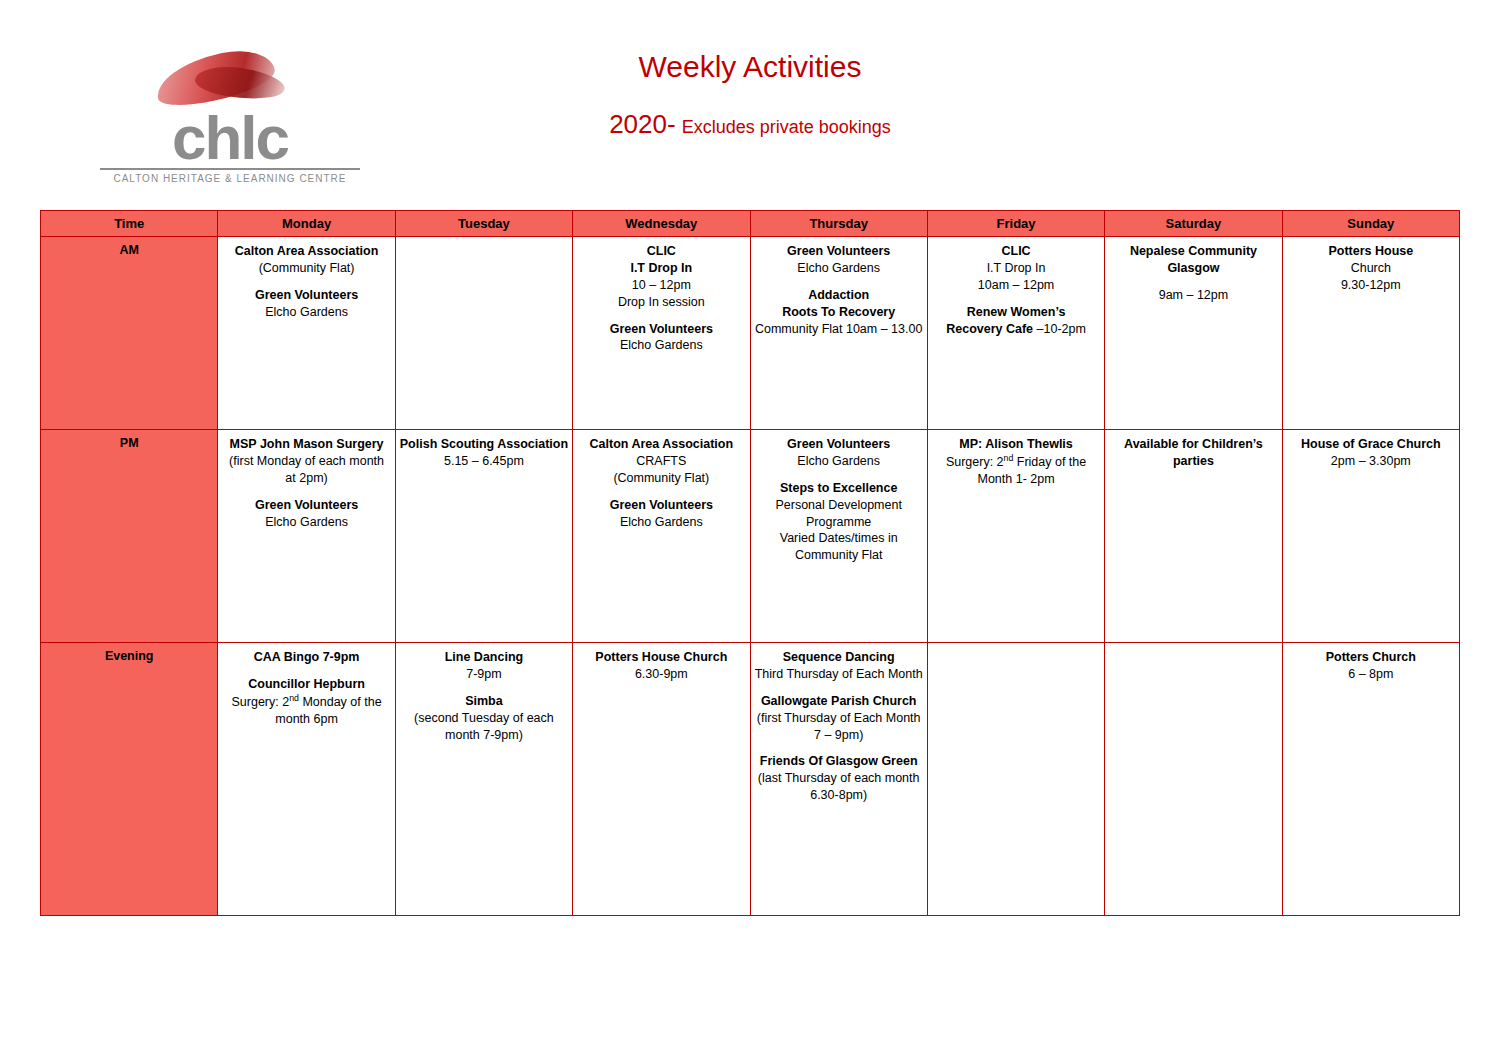chlc
Calton Heritage & Learning Centre
Weekly Activities
2020- Excludes private bookings
| Time | Monday | Tuesday | Wednesday | Thursday | Friday | Saturday | Sunday |
| --- | --- | --- | --- | --- | --- | --- | --- |
| AM | Calton Area Association (Community Flat) Green Volunteers Elcho Gardens | | CLIC I.T Drop In 10 – 12pm Drop In session Green Volunteers Elcho Gardens | Green Volunteers Elcho Gardens Addaction Roots To Recovery Community Flat 10am – 13.00 | CLIC I.T Drop In 10am – 12pm Renew Women’s Recovery Cafe –10-2pm | Nepalese Community Glasgow 9am – 12pm | Potters House Church 9.30-12pm |
| PM | MSP John Mason Surgery (first Monday of each month at 2pm) Green Volunteers Elcho Gardens | Polish Scouting Association 5.15 – 6.45pm | Calton Area Association CRAFTS (Community Flat) Green Volunteers Elcho Gardens | Green Volunteers Elcho Gardens Steps to Excellence Personal Development Programme Varied Dates/times in Community Flat | MP: Alison Thewlis Surgery: 2 nd Friday of the Month 1- 2pm | Available for Children’s parties | House of Grace Church 2pm – 3.30pm |
| Evening | CAA Bingo 7-9pm Councillor Hepburn Surgery: 2 nd Monday of the month 6pm | Line Dancing 7-9pm Simba (second Tuesday of each month 7-9pm) | Potters House Church 6.30-9pm | Sequence Dancing Third Thursday of Each Month Gallowgate Parish Church (first Thursday of Each Month 7 – 9pm) Friends Of Glasgow Green (last Thursday of each month 6.30-8pm) | | | Potters Church 6 – 8pm |